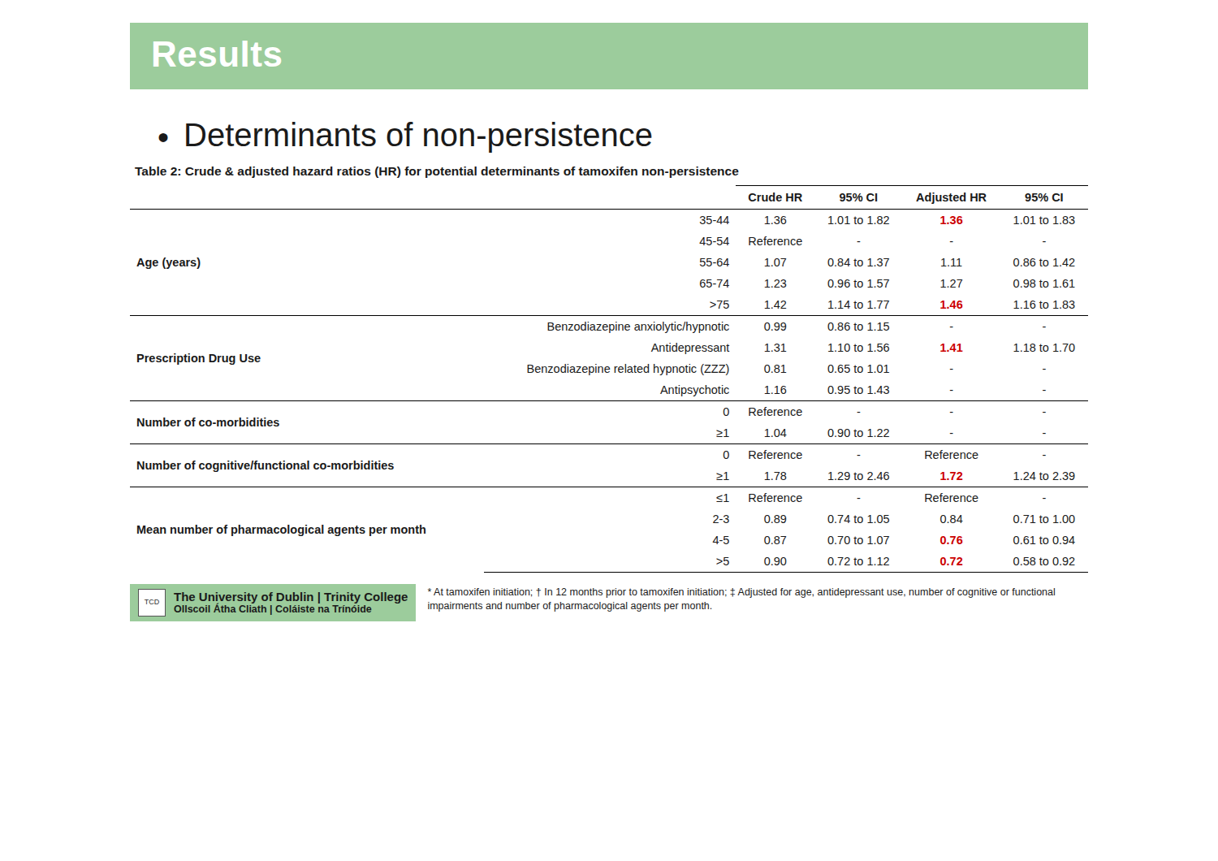Results
Determinants of non-persistence
Table 2: Crude & adjusted hazard ratios (HR) for potential determinants of tamoxifen non-persistence
| | Crude HR | 95% CI | Adjusted HR | 95% CI |
| --- | --- | --- | --- | --- |
| Age (years) | 35-44 | 1.36 | 1.01 to 1.82 | 1.36 | 1.01 to 1.83 |
| 45-54 | Reference | - | - | - |
| 55-64 | 1.07 | 0.84 to 1.37 | 1.11 | 0.86 to 1.42 |
| 65-74 | 1.23 | 0.96 to 1.57 | 1.27 | 0.98 to 1.61 |
| >75 | 1.42 | 1.14 to 1.77 | 1.46 | 1.16 to 1.83 |
| Prescription Drug Use | Benzodiazepine anxiolytic/hypnotic | 0.99 | 0.86 to 1.15 | - | - |
| Antidepressant | 1.31 | 1.10 to 1.56 | 1.41 | 1.18 to 1.70 |
| Benzodiazepine related hypnotic (ZZZ) | 0.81 | 0.65 to 1.01 | - | - |
| Antipsychotic | 1.16 | 0.95 to 1.43 | - | - |
| Number of co-morbidities | 0 | Reference | - | - | - |
| ≥1 | 1.04 | 0.90 to 1.22 | - | - |
| Number of cognitive/functional co-morbidities | 0 | Reference | - | Reference | - |
| ≥1 | 1.78 | 1.29 to 2.46 | 1.72 | 1.24 to 2.39 |
| Mean number of pharmacological agents per month | ≤1 | Reference | - | Reference | - |
| 2-3 | 0.89 | 0.74 to 1.05 | 0.84 | 0.71 to 1.00 |
| 4-5 | 0.87 | 0.70 to 1.07 | 0.76 | 0.61 to 0.94 |
| >5 | 0.90 | 0.72 to 1.12 | 0.72 | 0.58 to 0.92 |
TCD
The University of Dublin | Trinity College
Ollscoil Átha Cliath | Coláiste na Trínóide
* At tamoxifen initiation; † In 12 months prior to tamoxifen initiation; ‡ Adjusted for age, antidepressant use, number of cognitive or functional impairments and number of pharmacological agents per month.